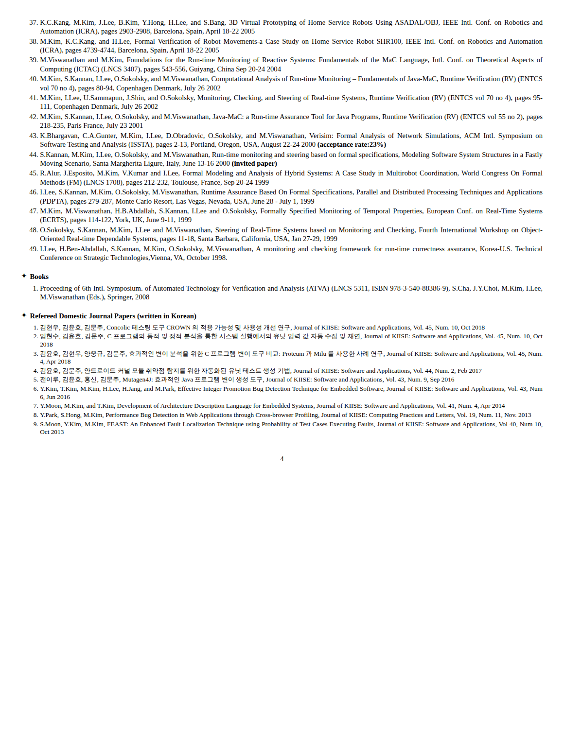K.C.Kang, M.Kim, J.Lee, B.Kim, Y.Hong, H.Lee, and S.Bang, 3D Virtual Prototyping of Home Service Robots Using ASADAL/OBJ, IEEE Intl. Conf. on Robotics and Automation (ICRA), pages 2903-2908, Barcelona, Spain, April 18-22 2005
M.Kim, K.C.Kang, and H.Lee, Formal Verification of Robot Movements-a Case Study on Home Service Robot SHR100, IEEE Intl. Conf. on Robotics and Automation (ICRA), pages 4739-4744, Barcelona, Spain, April 18-22 2005
M.Viswanathan and M.Kim, Foundations for the Run-time Monitoring of Reactive Systems: Fundamentals of the MaC Language, Intl. Conf. on Theoretical Aspects of Computing (ICTAC) (LNCS 3407), pages 543-556, Guiyang, China Sep 20-24 2004
M.Kim, S.Kannan, I.Lee, O.Sokolsky, and M.Viswanathan, Computational Analysis of Run-time Monitoring – Fundamentals of Java-MaC, Runtime Verification (RV) (ENTCS vol 70 no 4), pages 80-94, Copenhagen Denmark, July 26 2002
M.Kim, I.Lee, U.Sammapun, J.Shin, and O.Sokolsky, Monitoring, Checking, and Steering of Real-time Systems, Runtime Verification (RV) (ENTCS vol 70 no 4), pages 95-111, Copenhagen Denmark, July 26 2002
M.Kim, S.Kannan, I.Lee, O.Sokolsky, and M.Viswanathan, Java-MaC: a Run-time Assurance Tool for Java Programs, Runtime Verification (RV) (ENTCS vol 55 no 2), pages 218-235, Paris France, July 23 2001
K.Bhargavan, C.A.Gunter, M.Kim, I.Lee, D.Obradovic, O.Sokolsky, and M.Viswanathan, Verisim: Formal Analysis of Network Simulations, ACM Intl. Symposium on Software Testing and Analysis (ISSTA), pages 2-13, Portland, Oregon, USA, August 22-24 2000 (acceptance rate:23%)
S.Kannan, M.Kim, I.Lee, O.Sokolsky, and M.Viswanathan, Run-time monitoring and steering based on formal specifications, Modeling Software System Structures in a Fastly Moving Scenario, Santa Margherita Ligure, Italy, June 13-16 2000 (invited paper)
R.Alur, J.Esposito, M.Kim, V.Kumar and I.Lee, Formal Modeling and Analysis of Hybrid Systems: A Case Study in Multirobot Coordination, World Congress On Formal Methods (FM) (LNCS 1708), pages 212-232, Toulouse, France, Sep 20-24 1999
I.Lee, S.Kannan, M.Kim, O.Sokolsky, M.Viswanathan, Runtime Assurance Based On Formal Specifications, Parallel and Distributed Processing Techniques and Applications (PDPTA), pages 279-287, Monte Carlo Resort, Las Vegas, Nevada, USA, June 28 - July 1, 1999
M.Kim, M.Viswanathan, H.B.Abdallah, S.Kannan, I.Lee and O.Sokolsky, Formally Specified Monitoring of Temporal Properties, European Conf. on Real-Time Systems (ECRTS), pages 114-122, York, UK, June 9-11, 1999
O.Sokolsky, S.Kannan, M.Kim, I.Lee and M.Viswanathan, Steering of Real-Time Systems based on Monitoring and Checking, Fourth International Workshop on Object-Oriented Real-time Dependable Systems, pages 11-18, Santa Barbara, California, USA, Jan 27-29, 1999
I.Lee, H.Ben-Abdallah, S.Kannan, M.Kim, O.Sokolsky, M.Viswanathan, A monitoring and checking framework for run-time correctness assurance, Korea-U.S. Technical Conference on Strategic Technologies,Vienna, VA, October 1998.
Books
Proceeding of 6th Intl. Symposium. of Automated Technology for Verification and Analysis (ATVA) (LNCS 5311, ISBN 978-3-540-88386-9), S.Cha, J.Y.Choi, M.Kim, I.Lee, M.Viswanathan (Eds.), Springer, 2008
Refereed Domestic Journal Papers (written in Korean)
김현우, 김윤호, 김문주, Concolic 테스팅 도구 CROWN 의 적용 가능성 및 사용성 개선 연구, Journal of KIISE: Software and Applications, Vol. 45, Num. 10, Oct 2018
임현수, 김윤호, 김문주, C 프로그램의 동적 및 정적 분석을 통한 시스템 실행에서의 유닛 입력 값 자동 수집 및 재연, Journal of KIISE: Software and Applications, Vol. 45, Num. 10, Oct 2018
김윤호, 김현우, 양웅규, 김문주, 효과적인 변이 분석을 위한 C 프로그램 변이 도구 비교: Proteum 과 Milu 를 사용한 사례 연구, Journal of KIISE: Software and Applications, Vol. 45, Num. 4, Apr 2018
김윤호, 김문주, 안드로이드 커널 모듈 취약점 탐지를 위한 자동화된 유닛 테스트 생성 기법, Journal of KIISE: Software and Applications, Vol. 44, Num. 2, Feb 2017
전이루, 김윤호, 홍신, 김문주, Mutagen4J: 효과적인 Java 프로그램 변이 생성 도구, Journal of KIISE: Software and Applications, Vol. 43, Num. 9, Sep 2016
Y.Kim, T.Kim, M.Kim, H.Lee, H.Jang, and M.Park, Effective Integer Promotion Bug Detection Technique for Embedded Software, Journal of KIISE: Software and Applications, Vol. 43, Num 6, Jun 2016
Y.Moon, M.Kim, and T.Kim, Development of Architecture Description Language for Embedded Systems, Journal of KIISE: Software and Applications, Vol. 41, Num. 4, Apr 2014
Y.Park, S.Hong, M.Kim, Performance Bug Detection in Web Applications through Cross-browser Profiling, Journal of KIISE: Computing Practices and Letters, Vol. 19, Num. 11, Nov. 2013
S.Moon, Y.Kim, M.Kim, FEAST: An Enhanced Fault Localization Technique using Probability of Test Cases Executing Faults, Journal of KIISE: Software and Applications, Vol 40, Num 10, Oct 2013
4